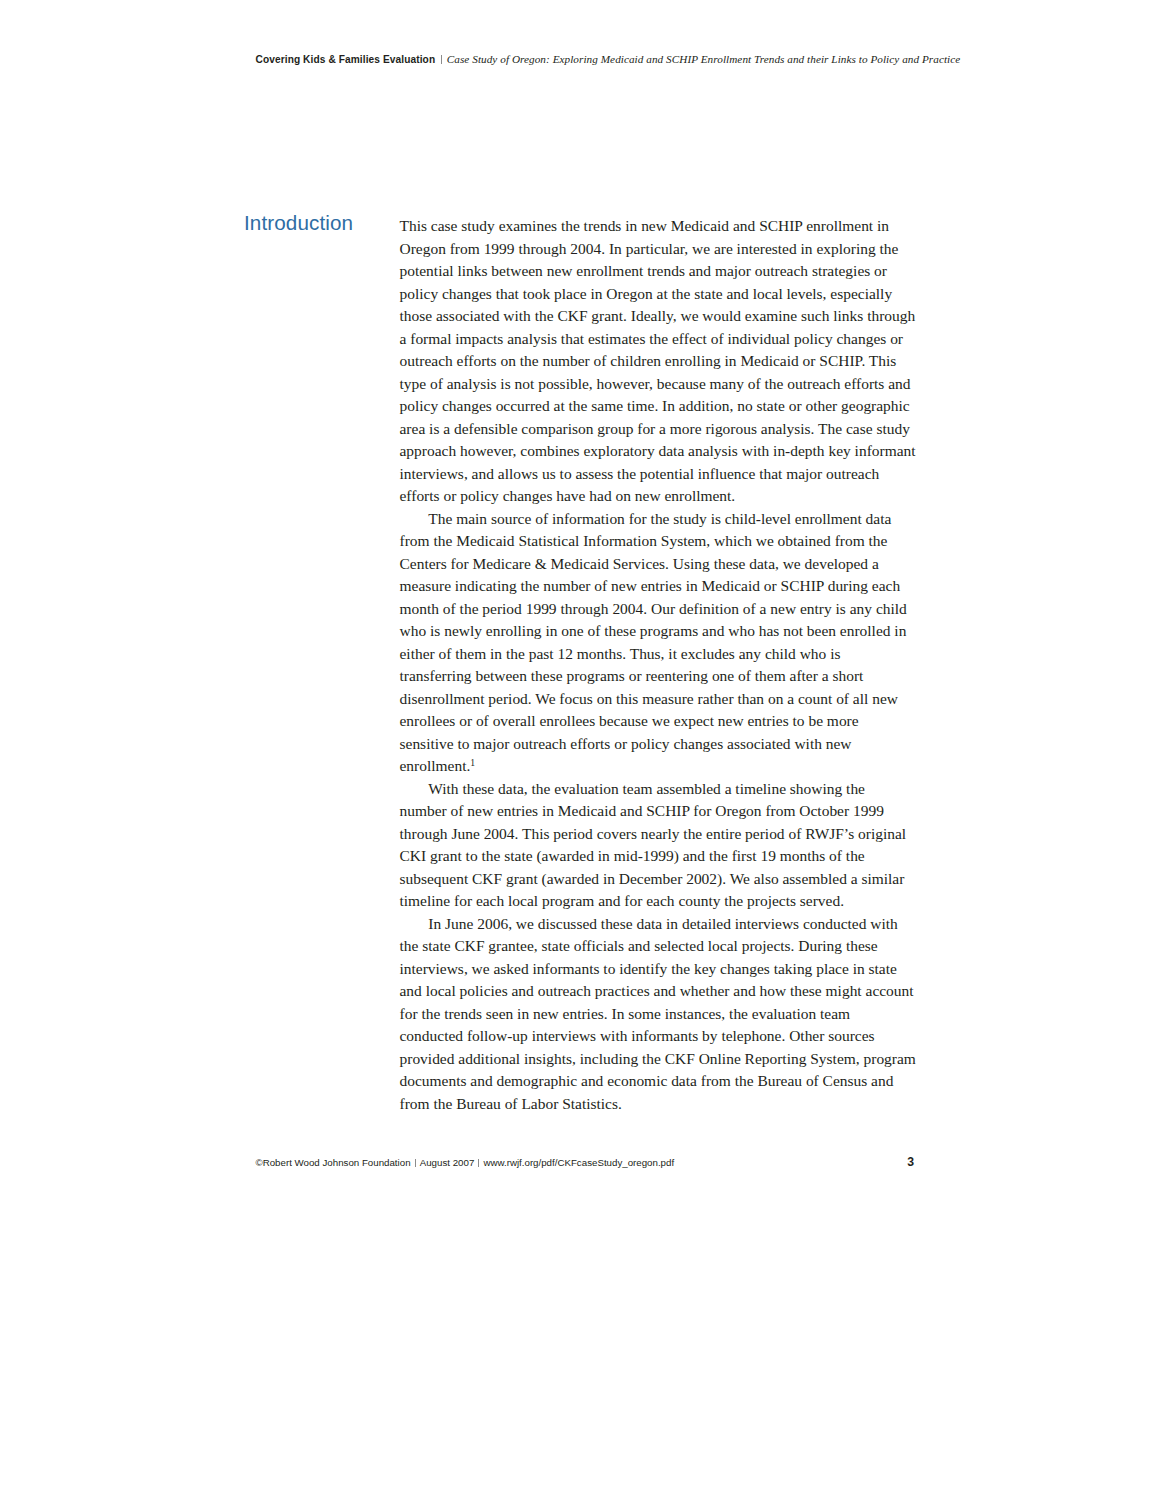Covering Kids & Families Evaluation Case Study of Oregon: Exploring Medicaid and SCHIP Enrollment Trends and their Links to Policy and Practice
Introduction
This case study examines the trends in new Medicaid and SCHIP enrollment in Oregon from 1999 through 2004. In particular, we are interested in exploring the potential links between new enrollment trends and major outreach strategies or policy changes that took place in Oregon at the state and local levels, especially those associated with the CKF grant. Ideally, we would examine such links through a formal impacts analysis that estimates the effect of individual policy changes or outreach efforts on the number of children enrolling in Medicaid or SCHIP. This type of analysis is not possible, however, because many of the outreach efforts and policy changes occurred at the same time. In addition, no state or other geographic area is a defensible comparison group for a more rigorous analysis. The case study approach however, combines exploratory data analysis with in-depth key informant interviews, and allows us to assess the potential influence that major outreach efforts or policy changes have had on new enrollment.
The main source of information for the study is child-level enrollment data from the Medicaid Statistical Information System, which we obtained from the Centers for Medicare & Medicaid Services. Using these data, we developed a measure indicating the number of new entries in Medicaid or SCHIP during each month of the period 1999 through 2004. Our definition of a new entry is any child who is newly enrolling in one of these programs and who has not been enrolled in either of them in the past 12 months. Thus, it excludes any child who is transferring between these programs or reentering one of them after a short disenrollment period. We focus on this measure rather than on a count of all new enrollees or of overall enrollees because we expect new entries to be more sensitive to major outreach efforts or policy changes associated with new enrollment.1
With these data, the evaluation team assembled a timeline showing the number of new entries in Medicaid and SCHIP for Oregon from October 1999 through June 2004. This period covers nearly the entire period of RWJF’s original CKI grant to the state (awarded in mid-1999) and the first 19 months of the subsequent CKF grant (awarded in December 2002). We also assembled a similar timeline for each local program and for each county the projects served.
In June 2006, we discussed these data in detailed interviews conducted with the state CKF grantee, state officials and selected local projects. During these interviews, we asked informants to identify the key changes taking place in state and local policies and outreach practices and whether and how these might account for the trends seen in new entries. In some instances, the evaluation team conducted follow-up interviews with informants by telephone. Other sources provided additional insights, including the CKF Online Reporting System, program documents and demographic and economic data from the Bureau of Census and from the Bureau of Labor Statistics.
©Robert Wood Johnson Foundation August 2007 www.rwjf.org/pdf/CKFcaseStudy_oregon.pdf 3